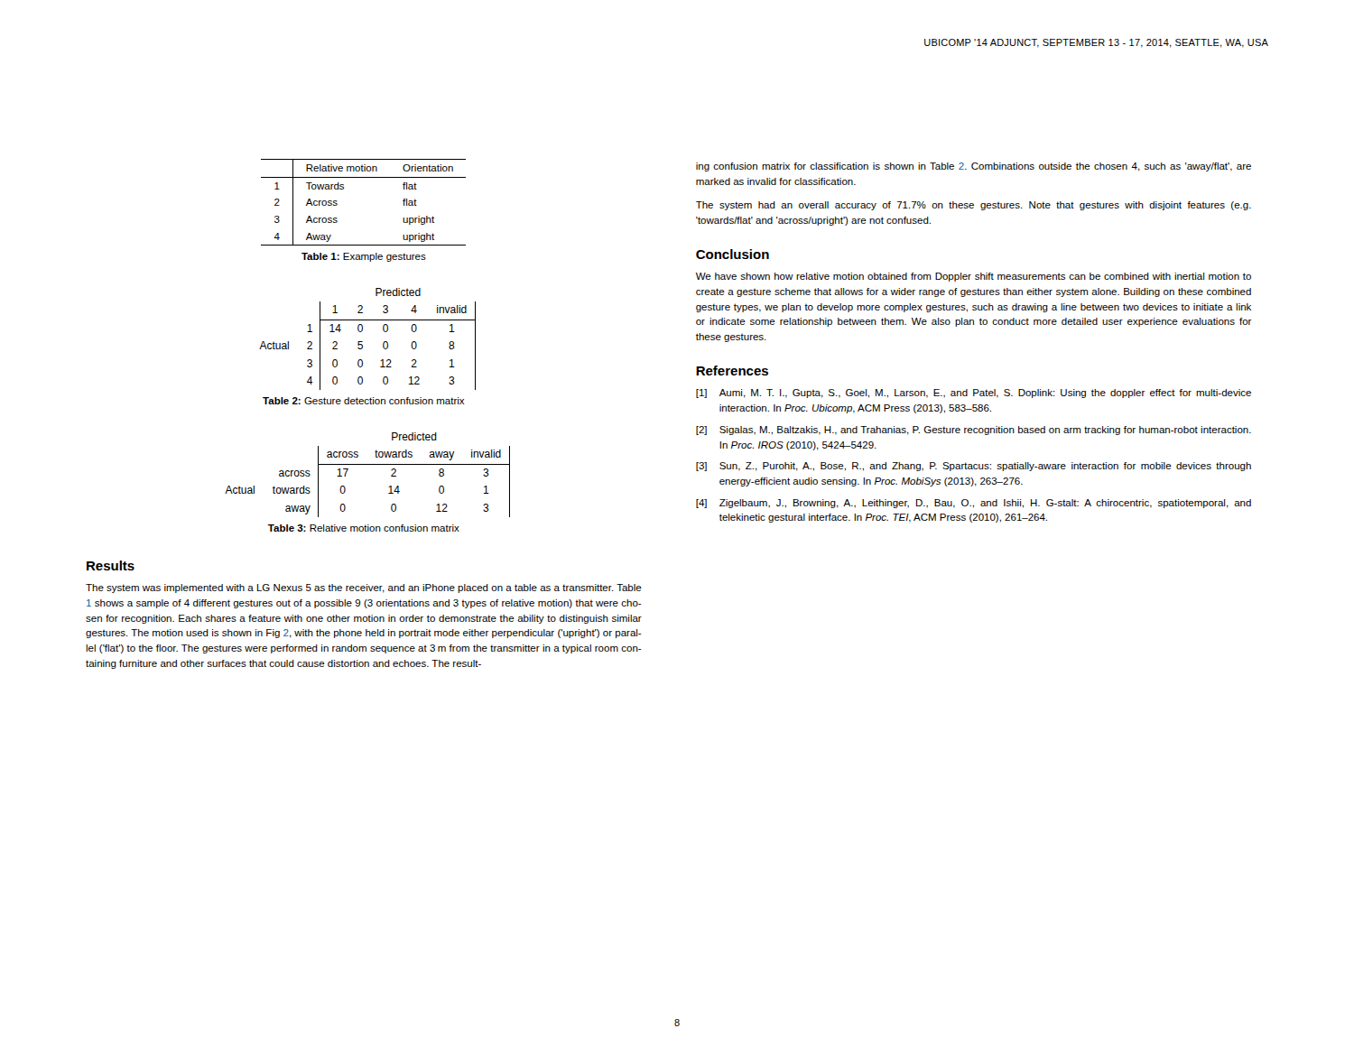UBICOMP '14 ADJUNCT, SEPTEMBER 13 - 17, 2014, SEATTLE, WA, USA
| | Relative motion | Orientation |
| 1 | Towards | flat |
| 2 | Across | flat |
| 3 | Across | upright |
| 4 | Away | upright |
Table 1: Example gestures
| | | Predicted |
| | | 1 | 2 | 3 | 4 | invalid |
| | 1 | 14 | 0 | 0 | 0 | 1 |
| Actual | 2 | 2 | 5 | 0 | 0 | 8 |
| | 3 | 0 | 0 | 12 | 2 | 1 |
| | 4 | 0 | 0 | 0 | 12 | 3 |
Table 2: Gesture detection confusion matrix
| | | Predicted |
| | | across | towards | away | invalid |
| | across | 17 | 2 | 8 | 3 |
| Actual | towards | 0 | 14 | 0 | 1 |
| | away | 0 | 0 | 12 | 3 |
Table 3: Relative motion confusion matrix
Results
The system was implemented with a LG Nexus 5 as the receiver, and an iPhone placed on a table as a transmitter. Table 1 shows a sample of 4 different gestures out of a possible 9 (3 orientations and 3 types of relative motion) that were chosen for recognition. Each shares a feature with one other motion in order to demonstrate the ability to distinguish similar gestures. The motion used is shown in Fig 2, with the phone held in portrait mode either perpendicular ('upright') or parallel ('flat') to the floor. The gestures were performed in random sequence at 3 m from the transmitter in a typical room containing furniture and other surfaces that could cause distortion and echoes. The result-
ing confusion matrix for classification is shown in Table 2. Combinations outside the chosen 4, such as 'away/flat', are marked as invalid for classification.
The system had an overall accuracy of 71.7% on these gestures. Note that gestures with disjoint features (e.g. 'towards/flat' and 'across/upright') are not confused.
Conclusion
We have shown how relative motion obtained from Doppler shift measurements can be combined with inertial motion to create a gesture scheme that allows for a wider range of gestures than either system alone. Building on these combined gesture types, we plan to develop more complex gestures, such as drawing a line between two devices to initiate a link or indicate some relationship between them. We also plan to conduct more detailed user experience evaluations for these gestures.
References
[1] Aumi, M. T. I., Gupta, S., Goel, M., Larson, E., and Patel, S. Doplink: Using the doppler effect for multi-device interaction. In Proc. Ubicomp, ACM Press (2013), 583–586.
[2] Sigalas, M., Baltzakis, H., and Trahanias, P. Gesture recognition based on arm tracking for human-robot interaction. In Proc. IROS (2010), 5424–5429.
[3] Sun, Z., Purohit, A., Bose, R., and Zhang, P. Spartacus: spatially-aware interaction for mobile devices through energy-efficient audio sensing. In Proc. MobiSys (2013), 263–276.
[4] Zigelbaum, J., Browning, A., Leithinger, D., Bau, O., and Ishii, H. G-stalt: A chirocentric, spatiotemporal, and telekinetic gestural interface. In Proc. TEI, ACM Press (2010), 261–264.
8